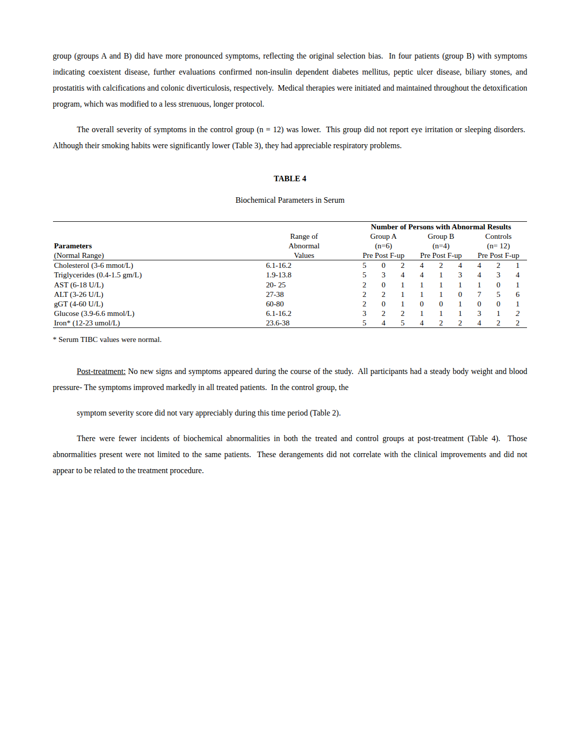group (groups A and B) did have more pronounced symptoms, reflecting the original selection bias. In four patients (group B) with symptoms indicating coexistent disease, further evaluations confirmed non-insulin dependent diabetes mellitus, peptic ulcer disease, biliary stones, and prostatitis with calcifications and colonic diverticulosis, respectively. Medical therapies were initiated and maintained throughout the detoxification program, which was modified to a less strenuous, longer protocol.
The overall severity of symptoms in the control group (n = 12) was lower. This group did not report eye irritation or sleeping disorders. Although their smoking habits were significantly lower (Table 3), they had appreciable respiratory problems.
TABLE 4
Biochemical Parameters in Serum
| | | | Number of Persons with Abnormal Results |
| --- | --- | --- | --- |
| | Range of | | Group A | Group B | Controls |
| Parameters | Abnormal | | (n=6) | (n=4) | (n= 12) |
| (Normal Range) | Values | | Pre Post F-up | Pre Post F-up | Pre Post F-up |
| Cholesterol (3-6 mmot/L) | 6.1-16.2 | | 5 | 0 | 2 | 4 | 2 | 4 | 4 | 2 | 1 |
| Triglycerides (0.4-1.5 gm/L) | 1.9-13.8 | | 5 | 3 | 4 | 4 | 1 | 3 | 4 | 3 | 4 |
| AST (6-18 U/L) | 20- 25 | | 2 | 0 | 1 | 1 | 1 | 1 | 1 | 0 | 1 |
| ALT (3-26 U/L) | 27-38 | | 2 | 2 | 1 | 1 | 1 | 0 | 7 | 5 | 6 |
| gGT (4-60 U/L) | 60-80 | | 2 | 0 | 1 | 0 | 0 | 1 | 0 | 0 | 1 |
| Glucose (3.9-6.6 mmol/L) | 6.1-16.2 | | 3 | 2 | 2 | 1 | 1 | 1 | 3 | 1 | 2 |
| Iron* (12-23 umol/L) | 23.6-38 | | 5 | 4 | 5 | 4 | 2 | 2 | 4 | 2 | 2 |
* Serum TIBC values were normal.
Post-treatment: No new signs and symptoms appeared during the course of the study. All participants had a steady body weight and blood pressure- The symptoms improved markedly in all treated patients. In the control group, the
symptom severity score did not vary appreciably during this time period (Table 2).
There were fewer incidents of biochemical abnormalities in both the treated and control groups at post-treatment (Table 4). Those abnormalities present were not limited to the same patients. These derangements did not correlate with the clinical improvements and did not appear to be related to the treatment procedure.